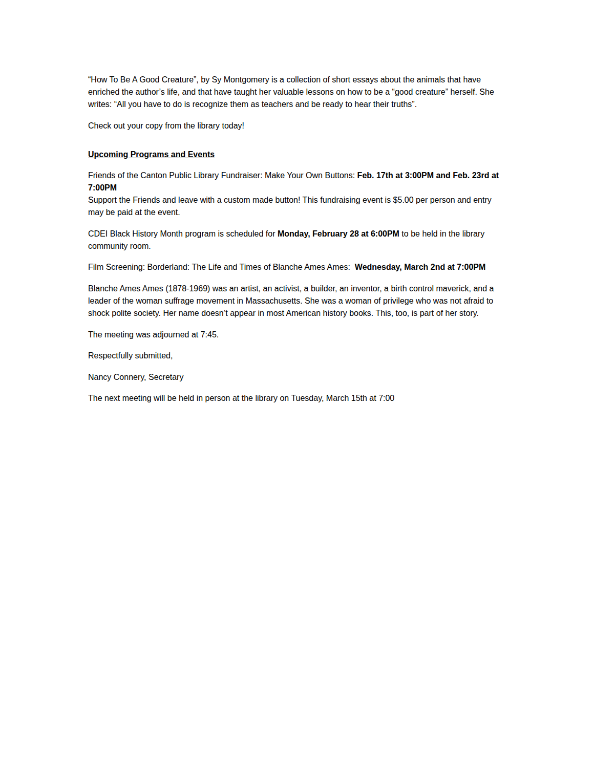“How To Be A Good Creature”, by Sy Montgomery is a collection of short essays about the animals that have enriched the author’s life, and that have taught her valuable lessons on how to be a “good creature” herself. She writes: “All you have to do is recognize them as teachers and be ready to hear their truths”.
Check out your copy from the library today!
Upcoming Programs and Events
Friends of the Canton Public Library Fundraiser: Make Your Own Buttons: Feb. 17th at 3:00PM and Feb. 23rd at 7:00PM
Support the Friends and leave with a custom made button! This fundraising event is $5.00 per person and entry may be paid at the event.
CDEI Black History Month program is scheduled for Monday, February 28 at 6:00PM to be held in the library community room.
Film Screening: Borderland: The Life and Times of Blanche Ames Ames: Wednesday, March 2nd at 7:00PM
Blanche Ames Ames (1878-1969) was an artist, an activist, a builder, an inventor, a birth control maverick, and a leader of the woman suffrage movement in Massachusetts. She was a woman of privilege who was not afraid to shock polite society. Her name doesn’t appear in most American history books. This, too, is part of her story.
The meeting was adjourned at 7:45.
Respectfully submitted,
Nancy Connery, Secretary
The next meeting will be held in person at the library on Tuesday, March 15th at 7:00